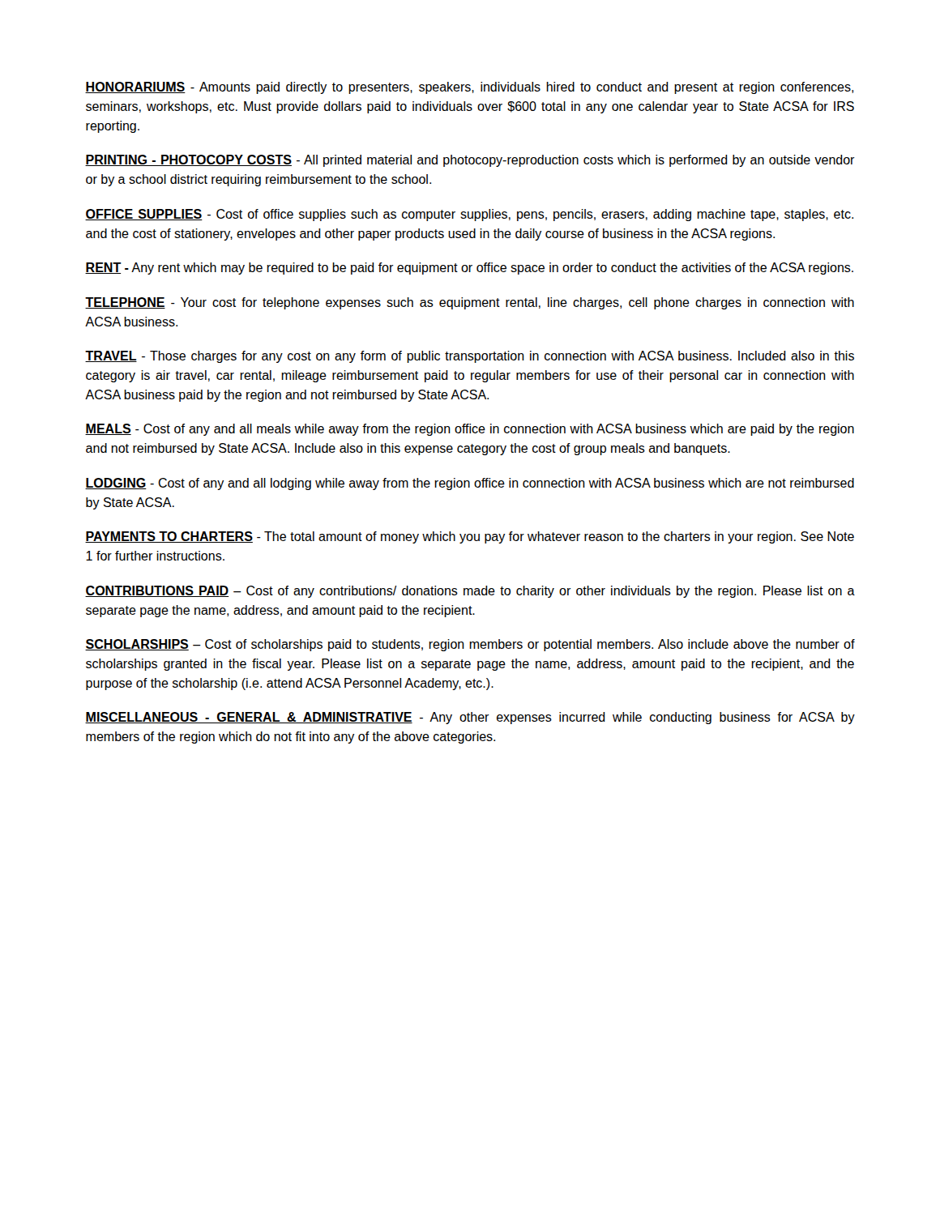HONORARIUMS - Amounts paid directly to presenters, speakers, individuals hired to conduct and present at region conferences, seminars, workshops, etc. Must provide dollars paid to individuals over $600 total in any one calendar year to State ACSA for IRS reporting.
PRINTING - PHOTOCOPY COSTS - All printed material and photocopy-reproduction costs which is performed by an outside vendor or by a school district requiring reimbursement to the school.
OFFICE SUPPLIES - Cost of office supplies such as computer supplies, pens, pencils, erasers, adding machine tape, staples, etc. and the cost of stationery, envelopes and other paper products used in the daily course of business in the ACSA regions.
RENT - Any rent which may be required to be paid for equipment or office space in order to conduct the activities of the ACSA regions.
TELEPHONE - Your cost for telephone expenses such as equipment rental, line charges, cell phone charges in connection with ACSA business.
TRAVEL - Those charges for any cost on any form of public transportation in connection with ACSA business. Included also in this category is air travel, car rental, mileage reimbursement paid to regular members for use of their personal car in connection with ACSA business paid by the region and not reimbursed by State ACSA.
MEALS - Cost of any and all meals while away from the region office in connection with ACSA business which are paid by the region and not reimbursed by State ACSA. Include also in this expense category the cost of group meals and banquets.
LODGING - Cost of any and all lodging while away from the region office in connection with ACSA business which are not reimbursed by State ACSA.
PAYMENTS TO CHARTERS - The total amount of money which you pay for whatever reason to the charters in your region. See Note 1 for further instructions.
CONTRIBUTIONS PAID – Cost of any contributions/ donations made to charity or other individuals by the region. Please list on a separate page the name, address, and amount paid to the recipient.
SCHOLARSHIPS – Cost of scholarships paid to students, region members or potential members. Also include above the number of scholarships granted in the fiscal year. Please list on a separate page the name, address, amount paid to the recipient, and the purpose of the scholarship (i.e. attend ACSA Personnel Academy, etc.).
MISCELLANEOUS - GENERAL & ADMINISTRATIVE - Any other expenses incurred while conducting business for ACSA by members of the region which do not fit into any of the above categories.